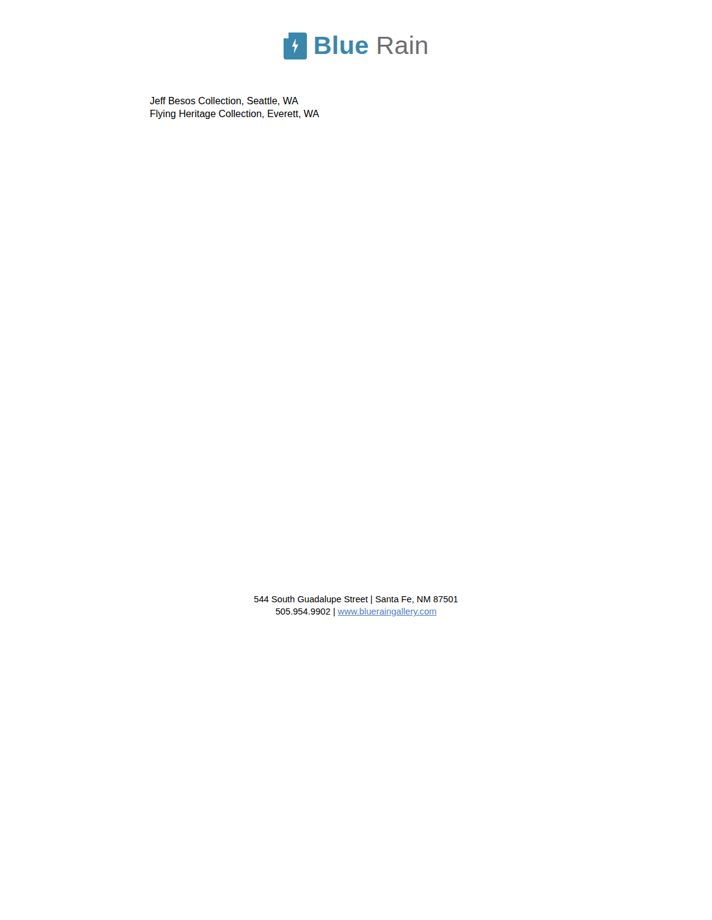Blue Rain
Jeff Besos Collection, Seattle, WA
Flying Heritage Collection, Everett, WA
544 South Guadalupe Street | Santa Fe, NM 87501
505.954.9902 | www.blueraingallery.com